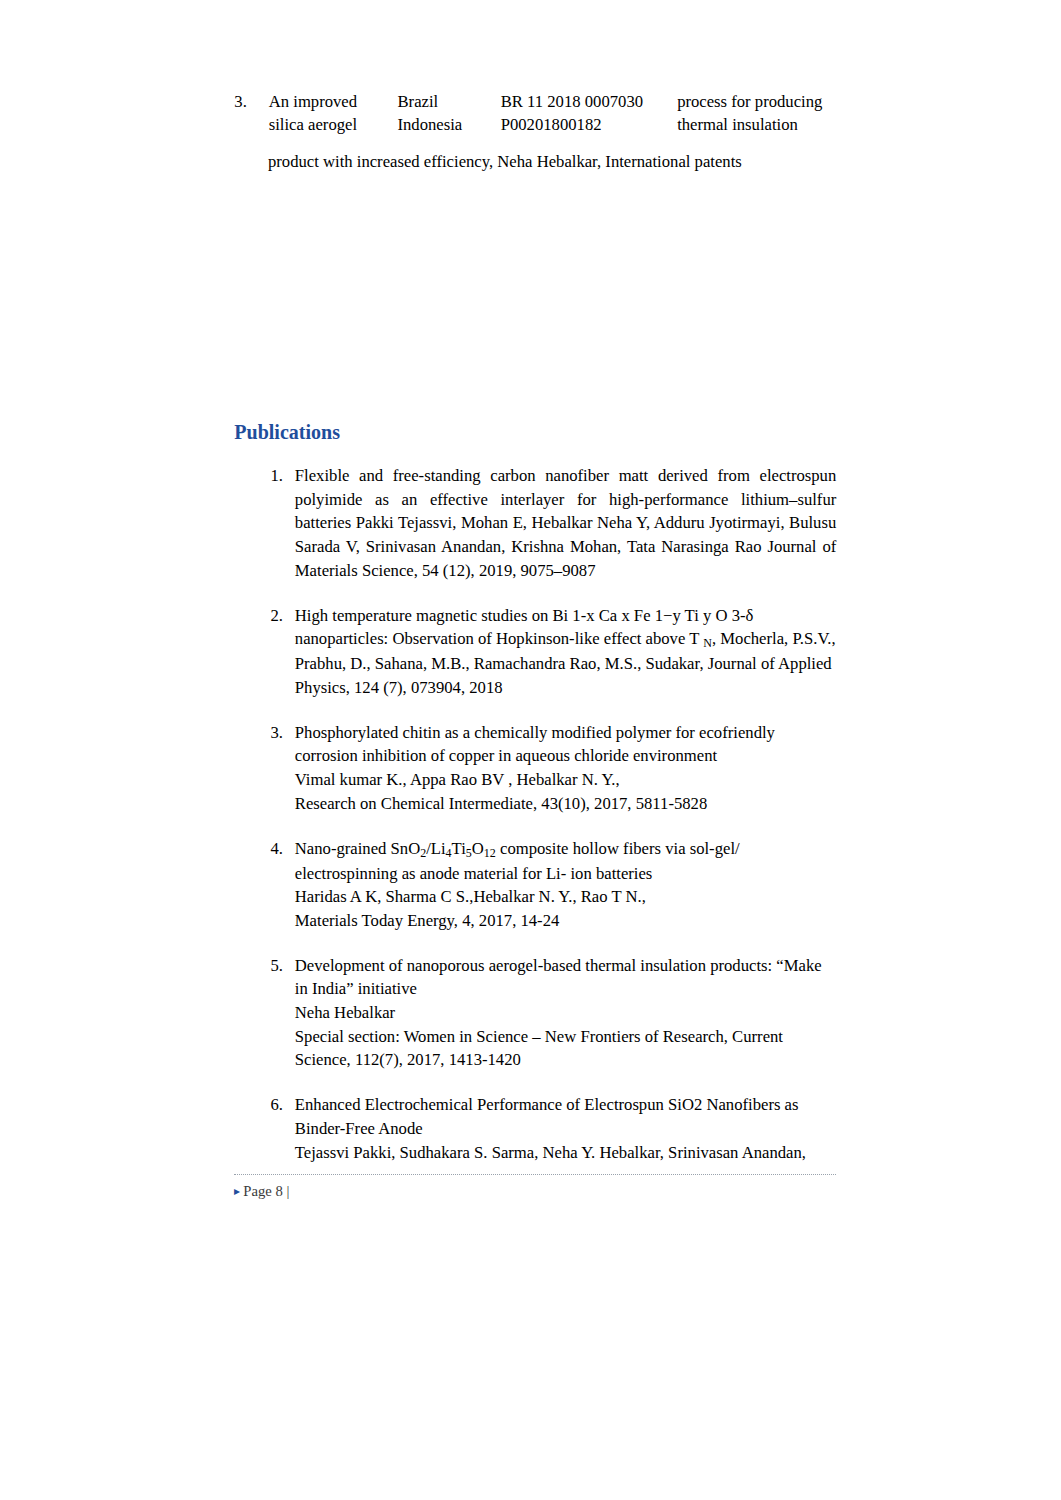| 3. | An improved silica aerogel | Brazil Indonesia | BR 11 2018 0007030 P00201800182 | process for producing thermal insulation |
product with increased efficiency, Neha Hebalkar, International patents
Publications
Flexible and free-standing carbon nanofiber matt derived from electrospun polyimide as an effective interlayer for high-performance lithium–sulfur batteries Pakki Tejassvi, Mohan E, Hebalkar Neha Y, Adduru Jyotirmayi, Bulusu Sarada V, Srinivasan Anandan, Krishna Mohan, Tata Narasinga Rao Journal of Materials Science, 54 (12), 2019, 9075–9087
High temperature magnetic studies on Bi 1-x Ca x Fe 1−y Ti y O 3-δ nanoparticles: Observation of Hopkinson-like effect above T N, Mocherla, P.S.V., Prabhu, D., Sahana, M.B., Ramachandra Rao, M.S., Sudakar, Journal of Applied Physics, 124 (7), 073904, 2018
Phosphorylated chitin as a chemically modified polymer for ecofriendly corrosion inhibition of copper in aqueous chloride environment
Vimal kumar K., Appa Rao BV , Hebalkar N. Y.,
Research on Chemical Intermediate, 43(10), 2017, 5811-5828
Nano-grained SnO2/Li4Ti5O12 composite hollow fibers via sol-gel/ electrospinning as anode material for Li- ion batteries
Haridas A K, Sharma C S.,Hebalkar N. Y., Rao T N.,
Materials Today Energy, 4, 2017, 14-24
Development of nanoporous aerogel-based thermal insulation products: “Make in India” initiative
Neha Hebalkar
Special section: Women in Science – New Frontiers of Research, Current Science, 112(7), 2017, 1413-1420
Enhanced Electrochemical Performance of Electrospun SiO2 Nanofibers as Binder-Free Anode
Tejassvi Pakki, Sudhakara S. Sarma, Neha Y. Hebalkar, Srinivasan Anandan,
▸Page 8 |